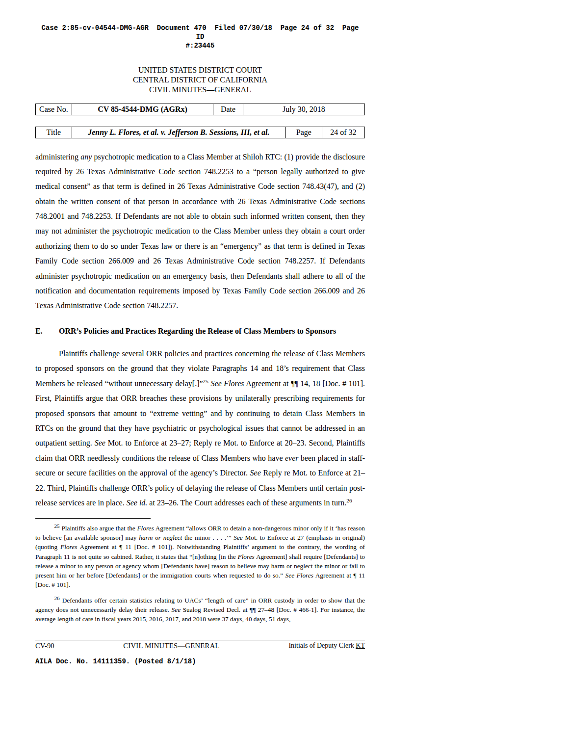Case 2:85-cv-04544-DMG-AGR Document 470 Filed 07/30/18 Page 24 of 32 Page ID
#:23445
UNITED STATES DISTRICT COURT
CENTRAL DISTRICT OF CALIFORNIA
CIVIL MINUTES—GENERAL
| Case No. | CV 85-4544-DMG (AGRx) | Date | July 30, 2018 |
| Title | Jenny L. Flores, et al. v. Jefferson B. Sessions, III, et al. | Page | 24 of 32 |
administering any psychotropic medication to a Class Member at Shiloh RTC: (1) provide the disclosure required by 26 Texas Administrative Code section 748.2253 to a “person legally authorized to give medical consent” as that term is defined in 26 Texas Administrative Code section 748.43(47), and (2) obtain the written consent of that person in accordance with 26 Texas Administrative Code sections 748.2001 and 748.2253. If Defendants are not able to obtain such informed written consent, then they may not administer the psychotropic medication to the Class Member unless they obtain a court order authorizing them to do so under Texas law or there is an “emergency” as that term is defined in Texas Family Code section 266.009 and 26 Texas Administrative Code section 748.2257. If Defendants administer psychotropic medication on an emergency basis, then Defendants shall adhere to all of the notification and documentation requirements imposed by Texas Family Code section 266.009 and 26 Texas Administrative Code section 748.2257.
E. ORR’s Policies and Practices Regarding the Release of Class Members to Sponsors
Plaintiffs challenge several ORR policies and practices concerning the release of Class Members to proposed sponsors on the ground that they violate Paragraphs 14 and 18’s requirement that Class Members be released “without unnecessary delay[.]”25 See Flores Agreement at ¶¶ 14, 18 [Doc. # 101]. First, Plaintiffs argue that ORR breaches these provisions by unilaterally prescribing requirements for proposed sponsors that amount to “extreme vetting” and by continuing to detain Class Members in RTCs on the ground that they have psychiatric or psychological issues that cannot be addressed in an outpatient setting. See Mot. to Enforce at 23–27; Reply re Mot. to Enforce at 20–23. Second, Plaintiffs claim that ORR needlessly conditions the release of Class Members who have ever been placed in staff-secure or secure facilities on the approval of the agency’s Director. See Reply re Mot. to Enforce at 21–22. Third, Plaintiffs challenge ORR’s policy of delaying the release of Class Members until certain post-release services are in place. See id. at 23–26. The Court addresses each of these arguments in turn.26
25 Plaintiffs also argue that the Flores Agreement “allows ORR to detain a non-dangerous minor only if it ‘has reason to believe [an available sponsor] may harm or neglect the minor . . . .’” See Mot. to Enforce at 27 (emphasis in original) (quoting Flores Agreement at ¶ 11 [Doc. # 101]). Notwithstanding Plaintiffs’ argument to the contrary, the wording of Paragraph 11 is not quite so cabined. Rather, it states that “[n]othing [in the Flores Agreement] shall require [Defendants] to release a minor to any person or agency whom [Defendants have] reason to believe may harm or neglect the minor or fail to present him or her before [Defendants] or the immigration courts when requested to do so.” See Flores Agreement at ¶ 11 [Doc. # 101].
26 Defendants offer certain statistics relating to UACs’ “length of care” in ORR custody in order to show that the agency does not unnecessarily delay their release. See Sualog Revised Decl. at ¶¶ 27–48 [Doc. # 466-1]. For instance, the average length of care in fiscal years 2015, 2016, 2017, and 2018 were 37 days, 40 days, 51 days,
CV-90 CIVIL MINUTES—GENERAL Initials of Deputy Clerk KT
AILA Doc. No. 14111359. (Posted 8/1/18)